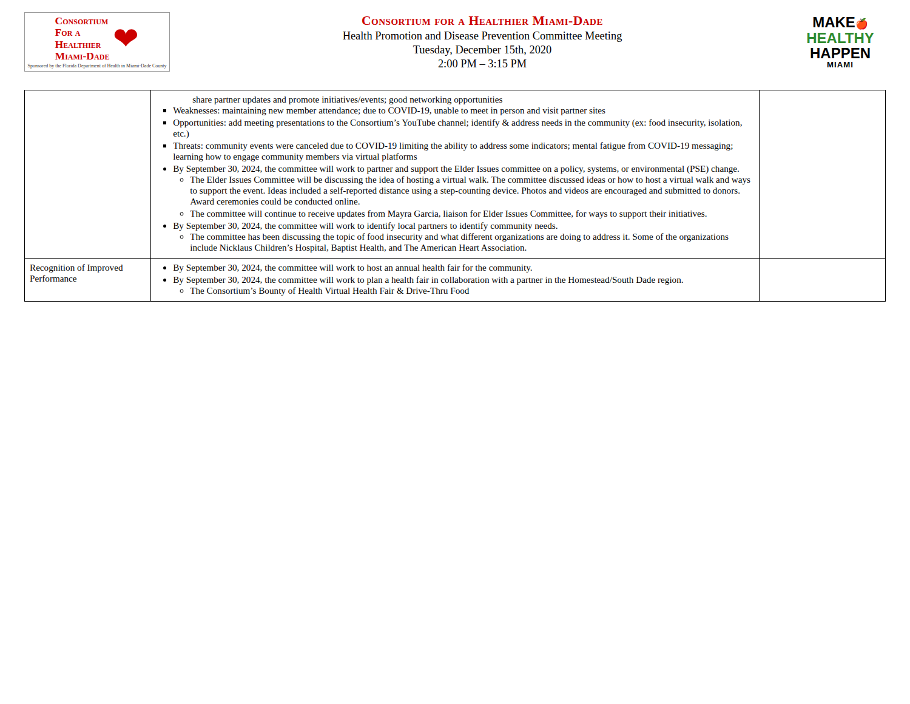Consortium
For a
Healthier
Miami-Dade ❤
Sponsored by the Florida Department of Health in Miami-Dade County
Consortium for a Healthier Miami-Dade
Health Promotion and Disease Prevention Committee Meeting
Tuesday, December 15th, 2020
2:00 PM – 3:15 PM
MAKE🍎
HEALTHY
HAPPEN
MIAMI
| | share partner updates and promote initiatives/events; good networking opportunities Weaknesses: maintaining new member attendance; due to COVID-19, unable to meet in person and visit partner sites Opportunities: add meeting presentations to the Consortium’s YouTube channel; identify & address needs in the community (ex: food insecurity, isolation, etc.) Threats: community events were canceled due to COVID-19 limiting the ability to address some indicators; mental fatigue from COVID-19 messaging; learning how to engage community members via virtual platforms By September 30, 2024, the committee will work to partner and support the Elder Issues committee on a policy, systems, or environmental (PSE) change. The Elder Issues Committee will be discussing the idea of hosting a virtual walk. The committee discussed ideas or how to host a virtual walk and ways to support the event. Ideas included a self-reported distance using a step-counting device. Photos and videos are encouraged and submitted to donors. Award ceremonies could be conducted online. The committee will continue to receive updates from Mayra Garcia, liaison for Elder Issues Committee, for ways to support their initiatives. By September 30, 2024, the committee will work to identify local partners to identify community needs. The committee has been discussing the topic of food insecurity and what different organizations are doing to address it. Some of the organizations include Nicklaus Children’s Hospital, Baptist Health, and The American Heart Association. | |
| Recognition of Improved Performance | By September 30, 2024, the committee will work to host an annual health fair for the community. By September 30, 2024, the committee will work to plan a health fair in collaboration with a partner in the Homestead/South Dade region. The Consortium’s Bounty of Health Virtual Health Fair & Drive-Thru Food | |